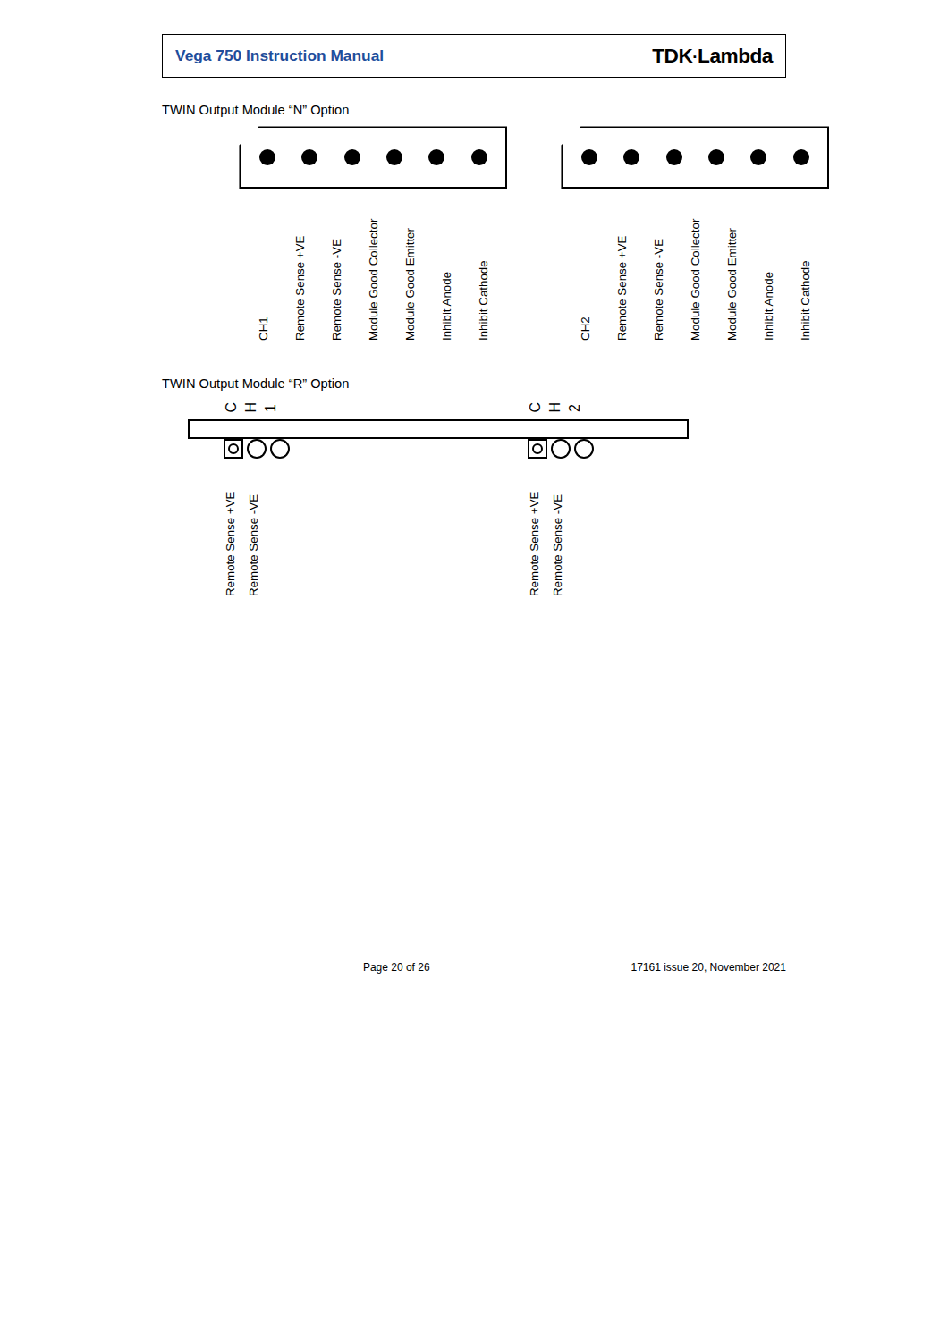Vega 750 Instruction Manual
TDK·Lambda
TWIN Output Module “N” Option
CH1 Remote Sense +VE Remote Sense -VE Module Good Collector Module Good Emitter Inhibit Anode Inhibit Cathode
CH2 Remote Sense +VE Remote Sense -VE Module Good Collector Module Good Emitter Inhibit Anode Inhibit Cathode
TWIN Output Module “R” Option
CH 1
CH 2
Remote Sense +VE Remote Sense -VE
Remote Sense +VE Remote Sense -VE
Page 20 of 26
17161 issue 20, November 2021